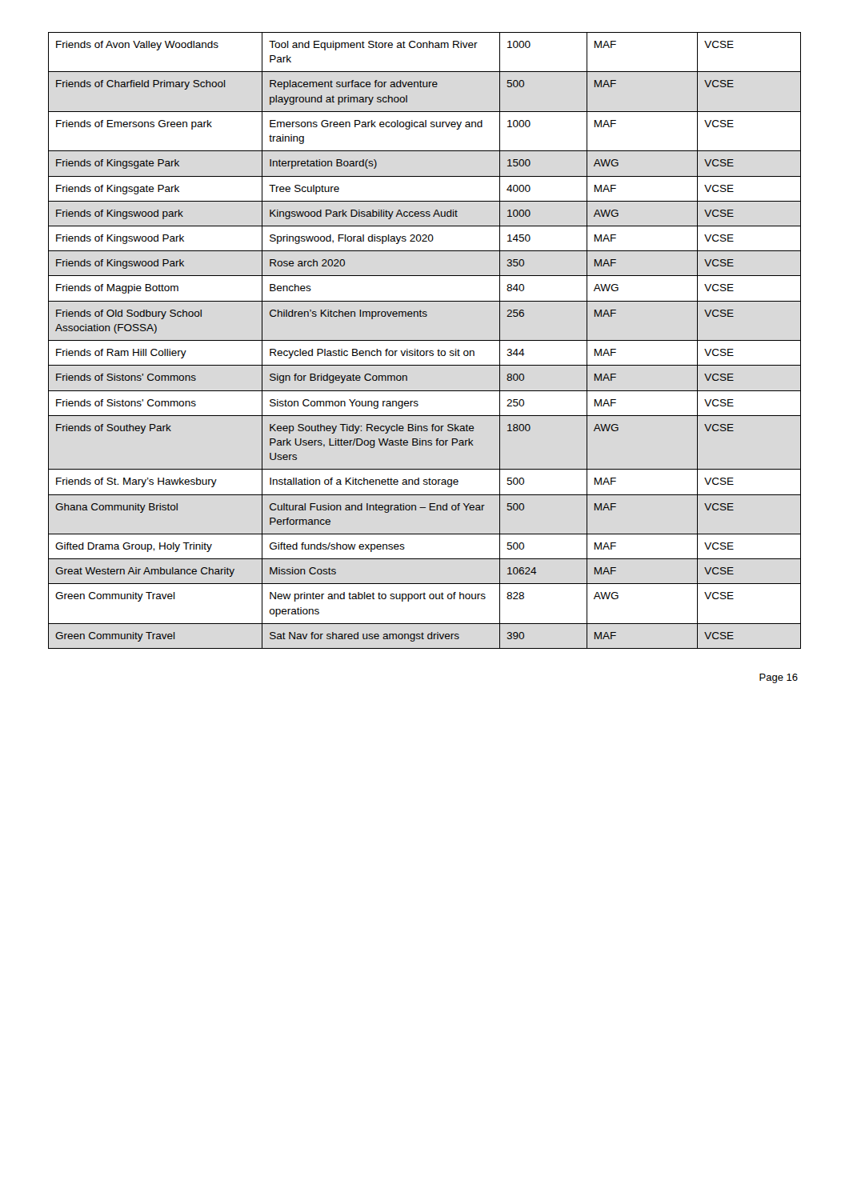| Friends of Avon Valley Woodlands | Tool and Equipment Store at Conham River Park | 1000 | MAF | VCSE |
| Friends of Charfield Primary School | Replacement surface for adventure playground at primary school | 500 | MAF | VCSE |
| Friends of Emersons Green park | Emersons Green Park ecological survey and training | 1000 | MAF | VCSE |
| Friends of Kingsgate Park | Interpretation Board(s) | 1500 | AWG | VCSE |
| Friends of Kingsgate Park | Tree Sculpture | 4000 | MAF | VCSE |
| Friends of Kingswood park | Kingswood Park Disability Access Audit | 1000 | AWG | VCSE |
| Friends of Kingswood Park | Springswood, Floral displays 2020 | 1450 | MAF | VCSE |
| Friends of Kingswood Park | Rose arch 2020 | 350 | MAF | VCSE |
| Friends of Magpie Bottom | Benches | 840 | AWG | VCSE |
| Friends of Old Sodbury School Association (FOSSA) | Children’s Kitchen Improvements | 256 | MAF | VCSE |
| Friends of Ram Hill Colliery | Recycled Plastic Bench for visitors to sit on | 344 | MAF | VCSE |
| Friends of Sistons' Commons | Sign for Bridgeyate Common | 800 | MAF | VCSE |
| Friends of Sistons' Commons | Siston Common Young rangers | 250 | MAF | VCSE |
| Friends of Southey Park | Keep Southey Tidy: Recycle Bins for Skate Park Users, Litter/Dog Waste Bins for Park Users | 1800 | AWG | VCSE |
| Friends of St. Mary’s Hawkesbury | Installation of a Kitchenette and storage | 500 | MAF | VCSE |
| Ghana Community Bristol | Cultural Fusion and Integration – End of Year Performance | 500 | MAF | VCSE |
| Gifted Drama Group, Holy Trinity | Gifted funds/show expenses | 500 | MAF | VCSE |
| Great Western Air Ambulance Charity | Mission Costs | 10624 | MAF | VCSE |
| Green Community Travel | New printer and tablet to support out of hours operations | 828 | AWG | VCSE |
| Green Community Travel | Sat Nav for shared use amongst drivers | 390 | MAF | VCSE |
Page 16